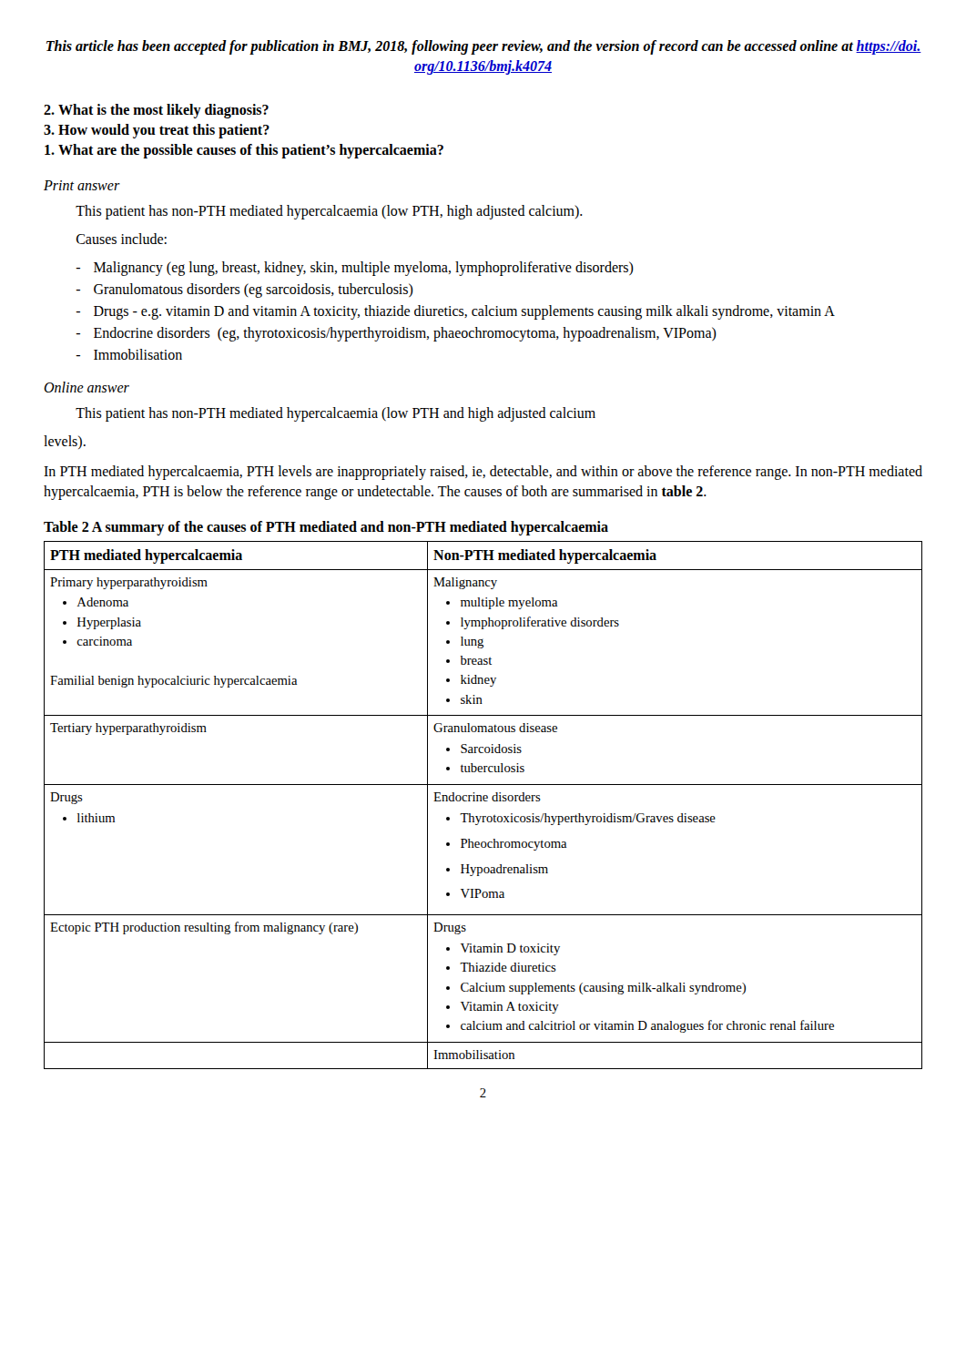This article has been accepted for publication in BMJ, 2018, following peer review, and the version of record can be accessed online at https://doi.org/10.1136/bmj.k4074
2. What is the most likely diagnosis?
3. How would you treat this patient?
1. What are the possible causes of this patient’s hypercalcaemia?
Print answer
This patient has non-PTH mediated hypercalcaemia (low PTH, high adjusted calcium).
Causes include:
Malignancy (eg lung, breast, kidney, skin, multiple myeloma, lymphoproliferative disorders)
Granulomatous disorders (eg sarcoidosis, tuberculosis)
Drugs - e.g. vitamin D and vitamin A toxicity, thiazide diuretics, calcium supplements causing milk alkali syndrome, vitamin A
Endocrine disorders (eg, thyrotoxicosis/hyperthyroidism, phaeochromocytoma, hypoadrenalism, VIPoma)
Immobilisation
Online answer
This patient has non-PTH mediated hypercalcaemia (low PTH and high adjusted calcium
levels).
In PTH mediated hypercalcaemia, PTH levels are inappropriately raised, ie, detectable, and within or above the reference range. In non-PTH mediated hypercalcaemia, PTH is below the reference range or undetectable. The causes of both are summarised in table 2.
Table 2 A summary of the causes of PTH mediated and non-PTH mediated hypercalcaemia
| PTH mediated hypercalcaemia | Non-PTH mediated hypercalcaemia |
| --- | --- |
| Primary hyperparathyroidism Adenoma Hyperplasia carcinoma Familial benign hypocalciuric hypercalcaemia | Malignancy multiple myeloma lymphoproliferative disorders lung breast kidney skin |
| Tertiary hyperparathyroidism | Granulomatous disease Sarcoidosis tuberculosis |
| Drugs lithium | Endocrine disorders Thyrotoxicosis/hyperthyroidism/Graves disease Pheochromocytoma Hypoadrenalism VIPoma |
| Ectopic PTH production resulting from malignancy (rare) | Drugs Vitamin D toxicity Thiazide diuretics Calcium supplements (causing milk-alkali syndrome) Vitamin A toxicity calcium and calcitriol or vitamin D analogues for chronic renal failure |
| | Immobilisation |
2